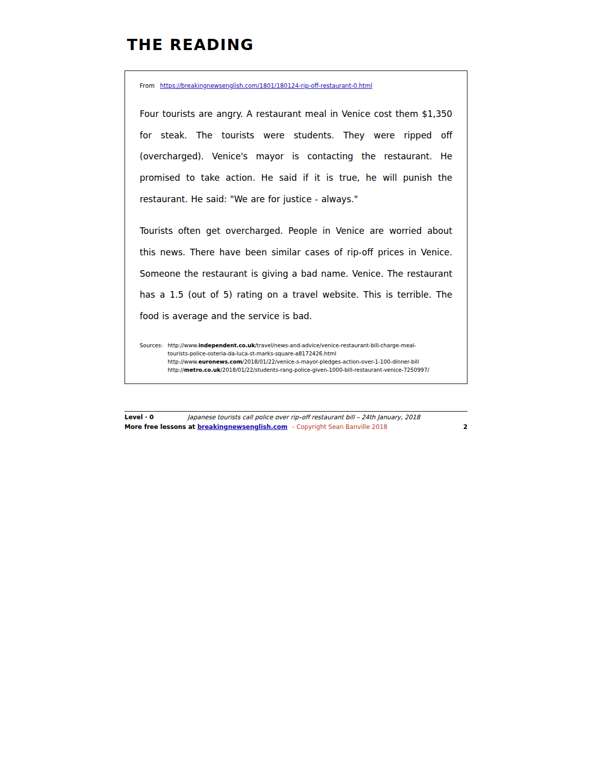THE READING
From https://breakingnewsenglish.com/1801/180124-rip-off-restaurant-0.html
Four tourists are angry. A restaurant meal in Venice cost them $1,350 for steak. The tourists were students. They were ripped off (overcharged). Venice's mayor is contacting the restaurant. He promised to take action. He said if it is true, he will punish the restaurant. He said: "We are for justice - always."
Tourists often get overcharged. People in Venice are worried about this news. There have been similar cases of rip-off prices in Venice. Someone the restaurant is giving a bad name. Venice. The restaurant has a 1.5 (out of 5) rating on a travel website. This is terrible. The food is average and the service is bad.
Sources:
http://www.independent.co.uk/travel/news-and-advice/venice-restaurant-bill-charge-meal-
tourists-police-osteria-da-luca-st-marks-square-a8172426.html
http://www.euronews.com/2018/01/22/venice-s-mayor-pledges-action-over-1-100-dinner-bill
http://metro.co.uk/2018/01/22/students-rang-police-given-1000-bill-restaurant-venice-7250997/
Level · 0
Japanese tourists call police over rip–off restaurant bill – 24th January, 2018
More free lessons at breakingnewsenglish.com
- Copyright Sean Banville 2018
2